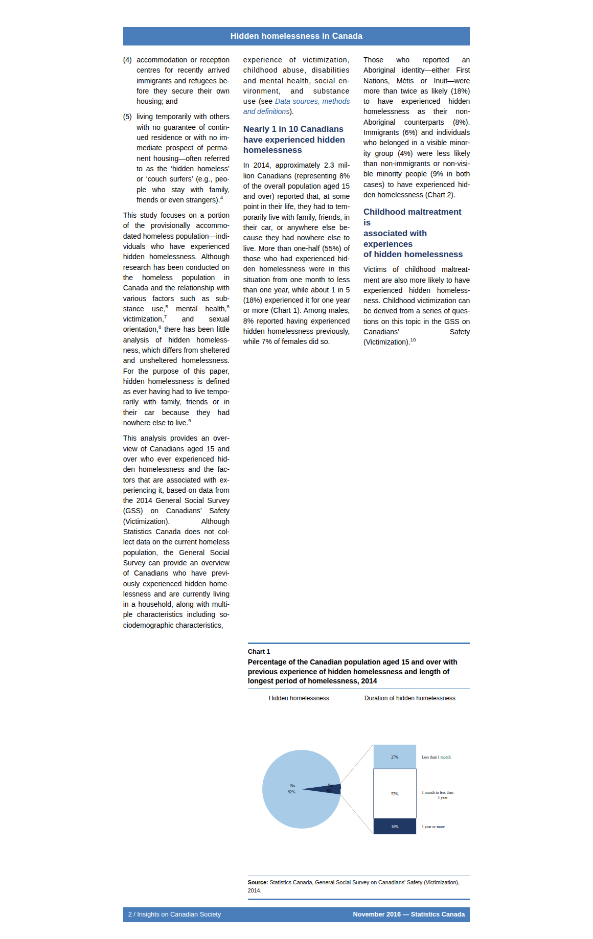Hidden homelessness in Canada
(4)
accommodation or reception centres for recently arrived immigrants and refugees before they secure their own housing; and
(5)
living temporarily with others with no guarantee of continued residence or with no immediate prospect of permanent housing—often referred to as the ‘hidden homeless’ or ‘couch surfers’ (e.g., people who stay with family, friends or even strangers).4
This study focuses on a portion of the provisionally accommodated homeless population—individuals who have experienced hidden homelessness. Although research has been conducted on the homeless population in Canada and the relationship with various factors such as substance use,5 mental health,6 victimization,7 and sexual orientation,8 there has been little analysis of hidden homelessness, which differs from sheltered and unsheltered homelessness. For the purpose of this paper, hidden homelessness is defined as ever having had to live temporarily with family, friends or in their car because they had nowhere else to live.9
This analysis provides an overview of Canadians aged 15 and over who ever experienced hidden homelessness and the factors that are associated with experiencing it, based on data from the 2014 General Social Survey (GSS) on Canadians’ Safety (Victimization). Although Statistics Canada does not collect data on the current homeless population, the General Social Survey can provide an overview of Canadians who have previously experienced hidden homelessness and are currently living in a household, along with multiple characteristics including sociodemographic characteristics,
experience of victimization, childhood abuse, disabilities and mental health, social environment, and substance use (see Data sources, methods and definitions).
Nearly 1 in 10 Canadians
have experienced hidden
homelessness
In 2014, approximately 2.3 million Canadians (representing 8% of the overall population aged 15 and over) reported that, at some point in their life, they had to temporarily live with family, friends, in their car, or anywhere else because they had nowhere else to live. More than one-half (55%) of those who had experienced hidden homelessness were in this situation from one month to less than one year, while about 1 in 5 (18%) experienced it for one year or more (Chart 1). Among males, 8% reported having experienced hidden homelessness previously, while 7% of females did so.
Those who reported an Aboriginal identity—either First Nations, Métis or Inuit—were more than twice as likely (18%) to have experienced hidden homelessness as their non-Aboriginal counterparts (8%). Immigrants (6%) and individuals who belonged in a visible minority group (4%) were less likely than non-immigrants or non-visible minority people (9% in both cases) to have experienced hidden homelessness (Chart 2).
Childhood maltreatment is
associated with experiences
of hidden homelessness
Victims of childhood maltreatment are also more likely to have experienced hidden homelessness. Childhood victimization can be derived from a series of questions on this topic in the GSS on Canadians’ Safety (Victimization).10
Chart 1
Percentage of the Canadian population aged 15 and over with previous experience of hidden homelessness and length of longest period of homelessness, 2014
Hidden homelessness
Duration of hidden homelessness
No 92% Yes 8% 27% 55% 18% Less than 1 month 1 month to less than 1 year 1 year or more
Source: Statistics Canada, General Social Survey on Canadians' Safety (Victimization), 2014.
2 / Insights on Canadian Society
November 2016 — Statistics Canada